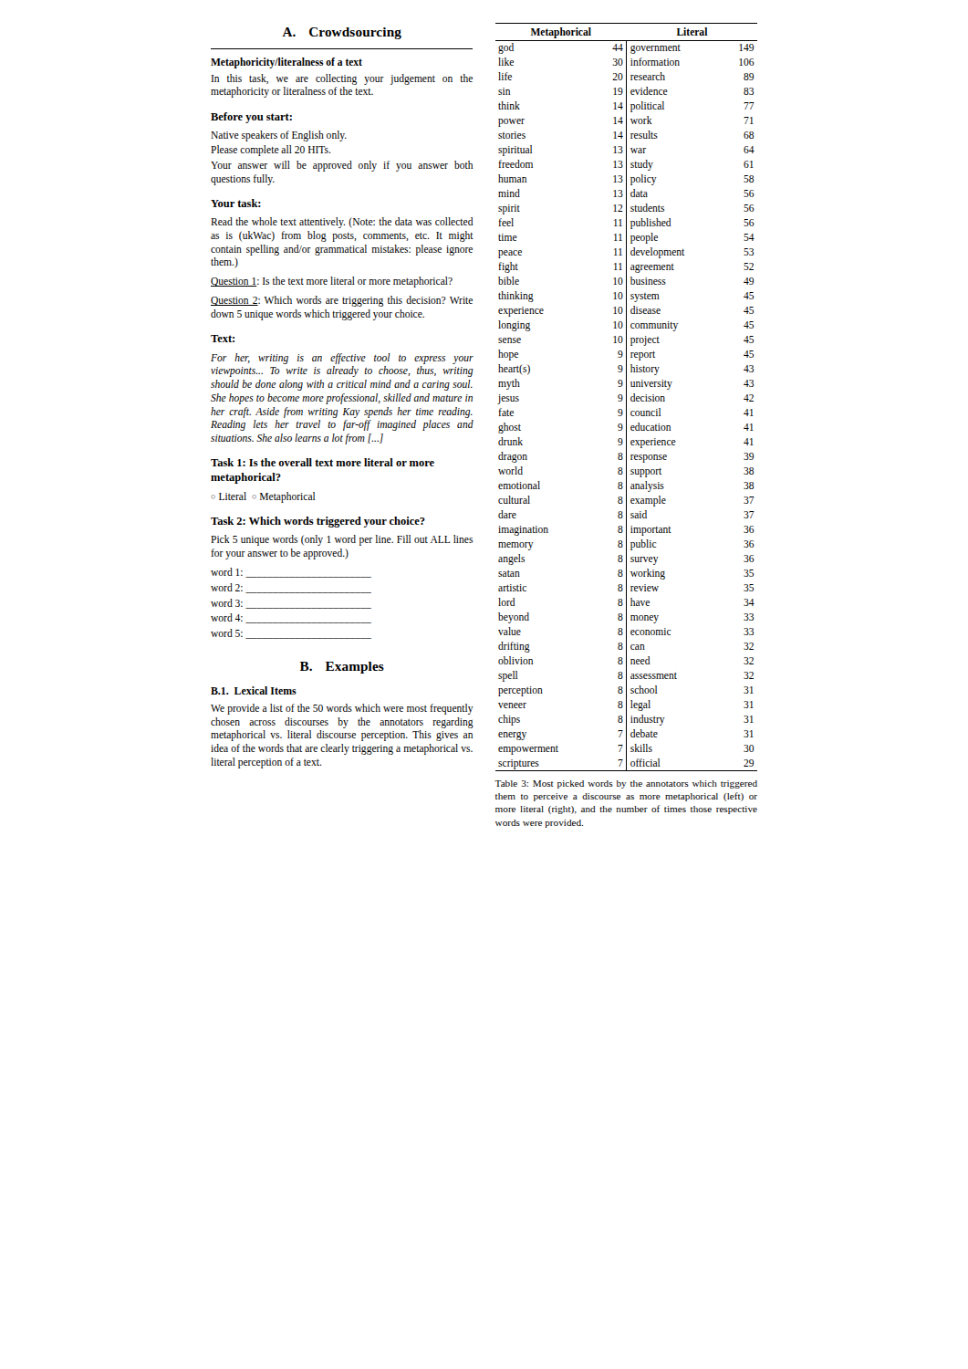A. Crowdsourcing
Metaphoricity/literalness of a text
In this task, we are collecting your judgement on the metaphoricity or literalness of the text.
Before you start:
Native speakers of English only.
Please complete all 20 HITs.
Your answer will be approved only if you answer both questions fully.
Your task:
Read the whole text attentively. (Note: the data was collected as is (ukWac) from blog posts, comments, etc. It might contain spelling and/or grammatical mistakes: please ignore them.)
Question 1: Is the text more literal or more metaphorical?
Question 2: Which words are triggering this decision? Write down 5 unique words which triggered your choice.
Text:
For her, writing is an effective tool to express your viewpoints... To write is already to choose, thus, writing should be done along with a critical mind and a caring soul. She hopes to become more professional, skilled and mature in her craft. Aside from writing Kay spends her time reading. Reading lets her travel to far-off imagined places and situations. She also learns a lot from [...]
Task 1: Is the overall text more literal or more metaphorical?
○ Literal ○ Metaphorical
Task 2: Which words triggered your choice?
Pick 5 unique words (only 1 word per line. Fill out ALL lines for your answer to be approved.)
word 1: _______________________
word 2: _______________________
word 3: _______________________
word 4: _______________________
word 5: _______________________
B. Examples
B.1. Lexical Items
We provide a list of the 50 words which were most frequently chosen across discourses by the annotators regarding metaphorical vs. literal discourse perception. This gives an idea of the words that are clearly triggering a metaphorical vs. literal perception of a text.
| Metaphorical | Literal |
| --- | --- |
| god | 44 | government | 149 |
| like | 30 | information | 106 |
| life | 20 | research | 89 |
| sin | 19 | evidence | 83 |
| think | 14 | political | 77 |
| power | 14 | work | 71 |
| stories | 14 | results | 68 |
| spiritual | 13 | war | 64 |
| freedom | 13 | study | 61 |
| human | 13 | policy | 58 |
| mind | 13 | data | 56 |
| spirit | 12 | students | 56 |
| feel | 11 | published | 56 |
| time | 11 | people | 54 |
| peace | 11 | development | 53 |
| fight | 11 | agreement | 52 |
| bible | 10 | business | 49 |
| thinking | 10 | system | 45 |
| experience | 10 | disease | 45 |
| longing | 10 | community | 45 |
| sense | 10 | project | 45 |
| hope | 9 | report | 45 |
| heart(s) | 9 | history | 43 |
| myth | 9 | university | 43 |
| jesus | 9 | decision | 42 |
| fate | 9 | council | 41 |
| ghost | 9 | education | 41 |
| drunk | 9 | experience | 41 |
| dragon | 8 | response | 39 |
| world | 8 | support | 38 |
| emotional | 8 | analysis | 38 |
| cultural | 8 | example | 37 |
| dare | 8 | said | 37 |
| imagination | 8 | important | 36 |
| memory | 8 | public | 36 |
| angels | 8 | survey | 36 |
| satan | 8 | working | 35 |
| artistic | 8 | review | 35 |
| lord | 8 | have | 34 |
| beyond | 8 | money | 33 |
| value | 8 | economic | 33 |
| drifting | 8 | can | 32 |
| oblivion | 8 | need | 32 |
| spell | 8 | assessment | 32 |
| perception | 8 | school | 31 |
| veneer | 8 | legal | 31 |
| chips | 8 | industry | 31 |
| energy | 7 | debate | 31 |
| empowerment | 7 | skills | 30 |
| scriptures | 7 | official | 29 |
Table 3: Most picked words by the annotators which triggered them to perceive a discourse as more metaphorical (left) or more literal (right), and the number of times those respective words were provided.